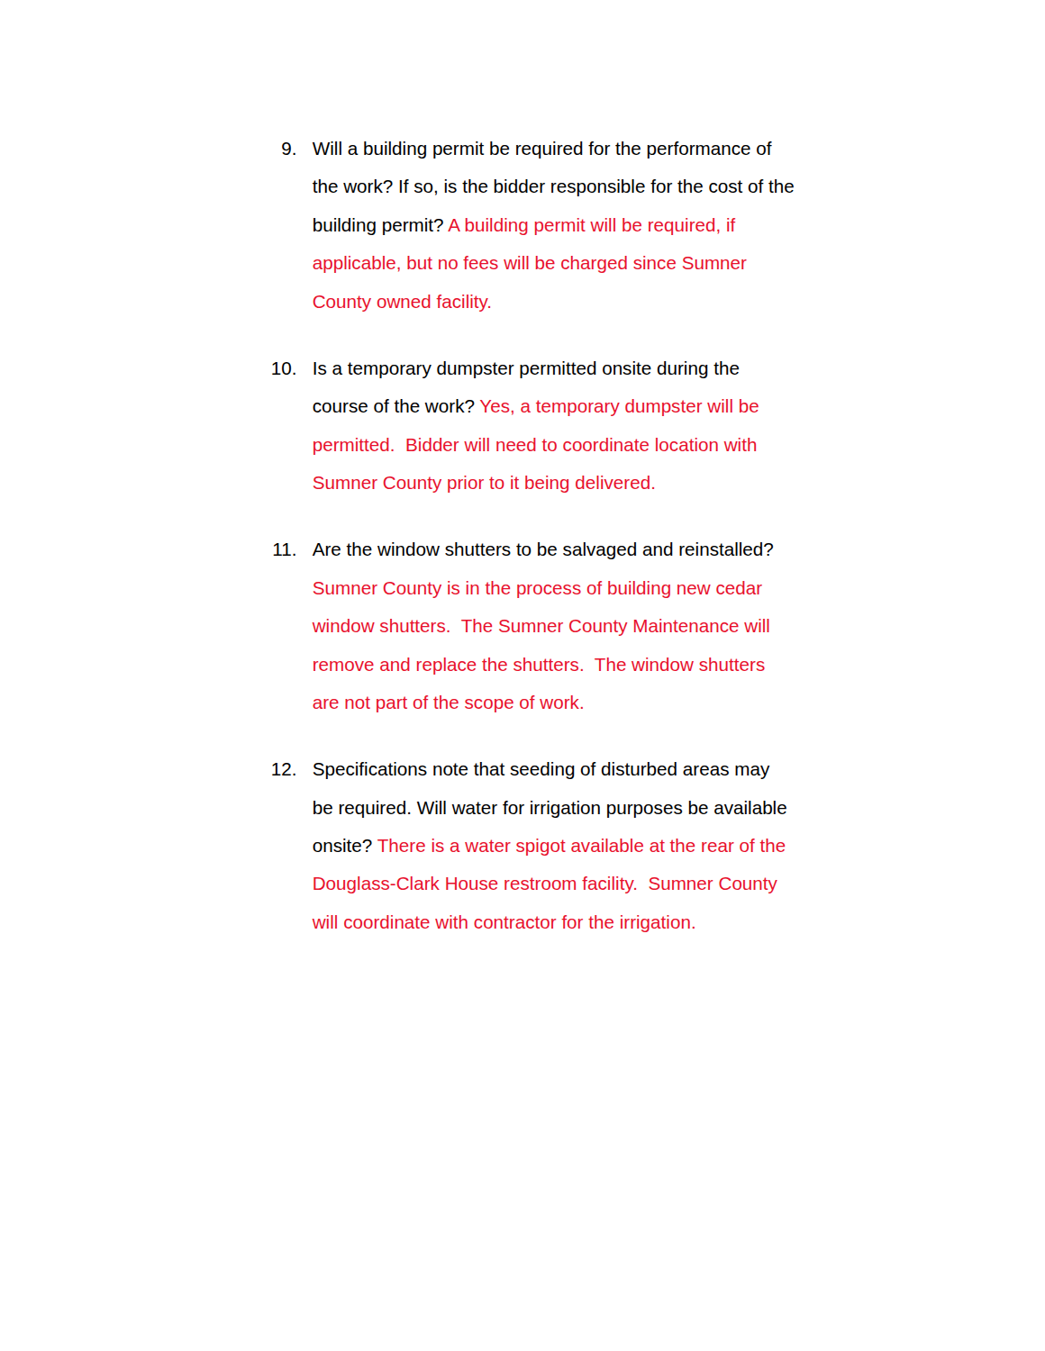Will a building permit be required for the performance of the work? If so, is the bidder responsible for the cost of the building permit? A building permit will be required, if applicable, but no fees will be charged since Sumner County owned facility.
Is a temporary dumpster permitted onsite during the course of the work? Yes, a temporary dumpster will be permitted. Bidder will need to coordinate location with Sumner County prior to it being delivered.
Are the window shutters to be salvaged and reinstalled? Sumner County is in the process of building new cedar window shutters. The Sumner County Maintenance will remove and replace the shutters. The window shutters are not part of the scope of work.
Specifications note that seeding of disturbed areas may be required. Will water for irrigation purposes be available onsite? There is a water spigot available at the rear of the Douglass-Clark House restroom facility. Sumner County will coordinate with contractor for the irrigation.